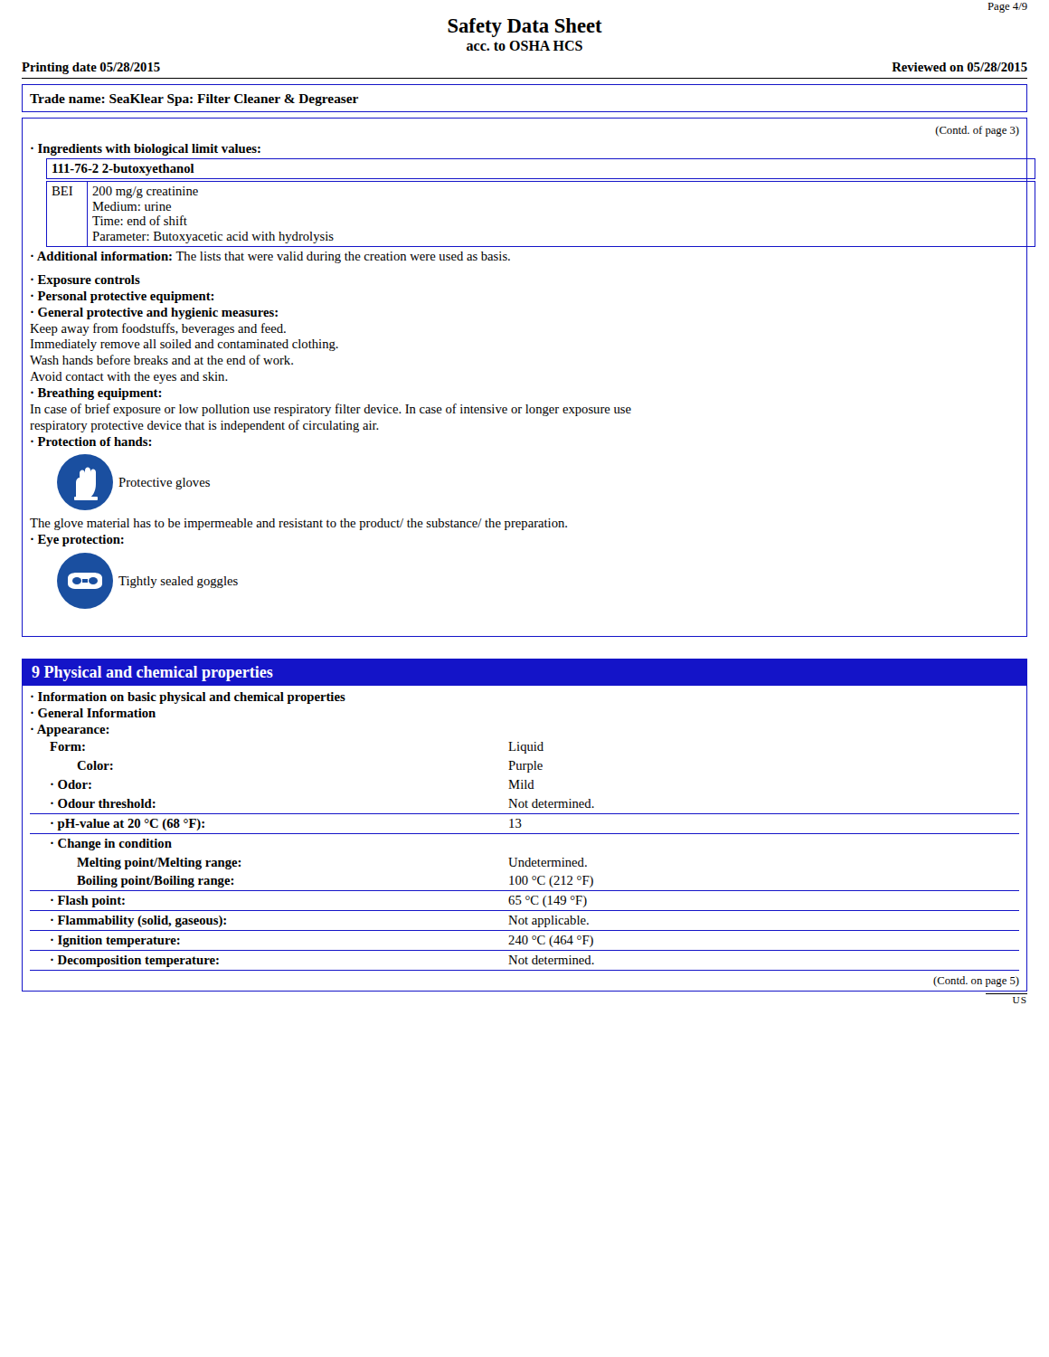Page 4/9
Safety Data Sheet
acc. to OSHA HCS
Printing date 05/28/2015 Reviewed on 05/28/2015
Trade name: SeaKlear Spa: Filter Cleaner & Degreaser
(Contd. of page 3)
· Ingredients with biological limit values:
| 111-76-2 2-butoxyethanol |
| BEI | 200 mg/g creatinine Medium: urine Time: end of shift Parameter: Butoxyacetic acid with hydrolysis |
· Additional information: The lists that were valid during the creation were used as basis.
· Exposure controls
· Personal protective equipment:
· General protective and hygienic measures:
Keep away from foodstuffs, beverages and feed.
Immediately remove all soiled and contaminated clothing.
Wash hands before breaks and at the end of work.
Avoid contact with the eyes and skin.
· Breathing equipment:
In case of brief exposure or low pollution use respiratory filter device. In case of intensive or longer exposure use
respiratory protective device that is independent of circulating air.
· Protection of hands:
Protective gloves
The glove material has to be impermeable and resistant to the product/ the substance/ the preparation.
· Eye protection:
Tightly sealed goggles
9 Physical and chemical properties
· Information on basic physical and chemical properties
· General Information
· Appearance:
| Form: | Liquid |
| Color: | Purple |
| · Odor: | Mild |
| · Odour threshold: | Not determined. |
| · pH-value at 20 °C (68 °F): | 13 |
| · Change in condition | |
| Melting point/Melting range: | Undetermined. |
| Boiling point/Boiling range: | 100 °C (212 °F) |
| · Flash point: | 65 °C (149 °F) |
| · Flammability (solid, gaseous): | Not applicable. |
| · Ignition temperature: | 240 °C (464 °F) |
| · Decomposition temperature: | Not determined. |
(Contd. on page 5)
US